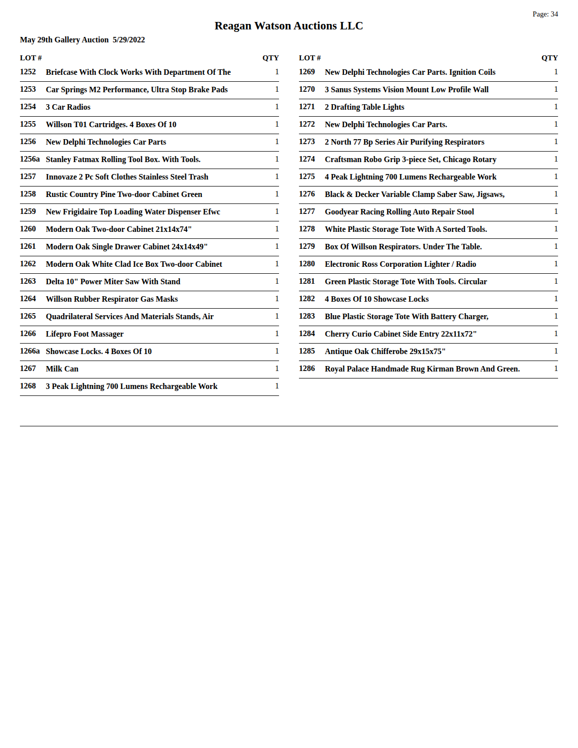Page: 34
Reagan Watson Auctions LLC
May 29th Gallery Auction 5/29/2022
LOT #QTY
1252
Briefcase With Clock Works With Department Of The
1
1253
Car Springs M2 Performance, Ultra Stop Brake Pads
1
1254
3 Car Radios
1
1255
Willson T01 Cartridges. 4 Boxes Of 10
1
1256
New Delphi Technologies Car Parts
1
1256a
Stanley Fatmax Rolling Tool Box. With Tools.
1
1257
Innovaze 2 Pc Soft Clothes Stainless Steel Trash
1
1258
Rustic Country Pine Two-door Cabinet Green
1
1259
New Frigidaire Top Loading Water Dispenser Efwc
1
1260
Modern Oak Two-door Cabinet 21x14x74"
1
1261
Modern Oak Single Drawer Cabinet 24x14x49"
1
1262
Modern Oak White Clad Ice Box Two-door Cabinet
1
1263
Delta 10" Power Miter Saw With Stand
1
1264
Willson Rubber Respirator Gas Masks
1
1265
Quadrilateral Services And Materials Stands, Air
1
1266
Lifepro Foot Massager
1
1266a
Showcase Locks. 4 Boxes Of 10
1
1267
Milk Can
1
1268
3 Peak Lightning 700 Lumens Rechargeable Work
1
LOT #QTY
1269
New Delphi Technologies Car Parts. Ignition Coils
1
1270
3 Sanus Systems Vision Mount Low Profile Wall
1
1271
2 Drafting Table Lights
1
1272
New Delphi Technologies Car Parts.
1
1273
2 North 77 Bp Series Air Purifying Respirators
1
1274
Craftsman Robo Grip 3-piece Set, Chicago Rotary
1
1275
4 Peak Lightning 700 Lumens Rechargeable Work
1
1276
Black & Decker Variable Clamp Saber Saw, Jigsaws,
1
1277
Goodyear Racing Rolling Auto Repair Stool
1
1278
White Plastic Storage Tote With A Sorted Tools.
1
1279
Box Of Willson Respirators. Under The Table.
1
1280
Electronic Ross Corporation Lighter / Radio
1
1281
Green Plastic Storage Tote With Tools. Circular
1
1282
4 Boxes Of 10 Showcase Locks
1
1283
Blue Plastic Storage Tote With Battery Charger,
1
1284
Cherry Curio Cabinet Side Entry 22x11x72"
1
1285
Antique Oak Chifferobe 29x15x75"
1
1286
Royal Palace Handmade Rug Kirman Brown And Green.
1